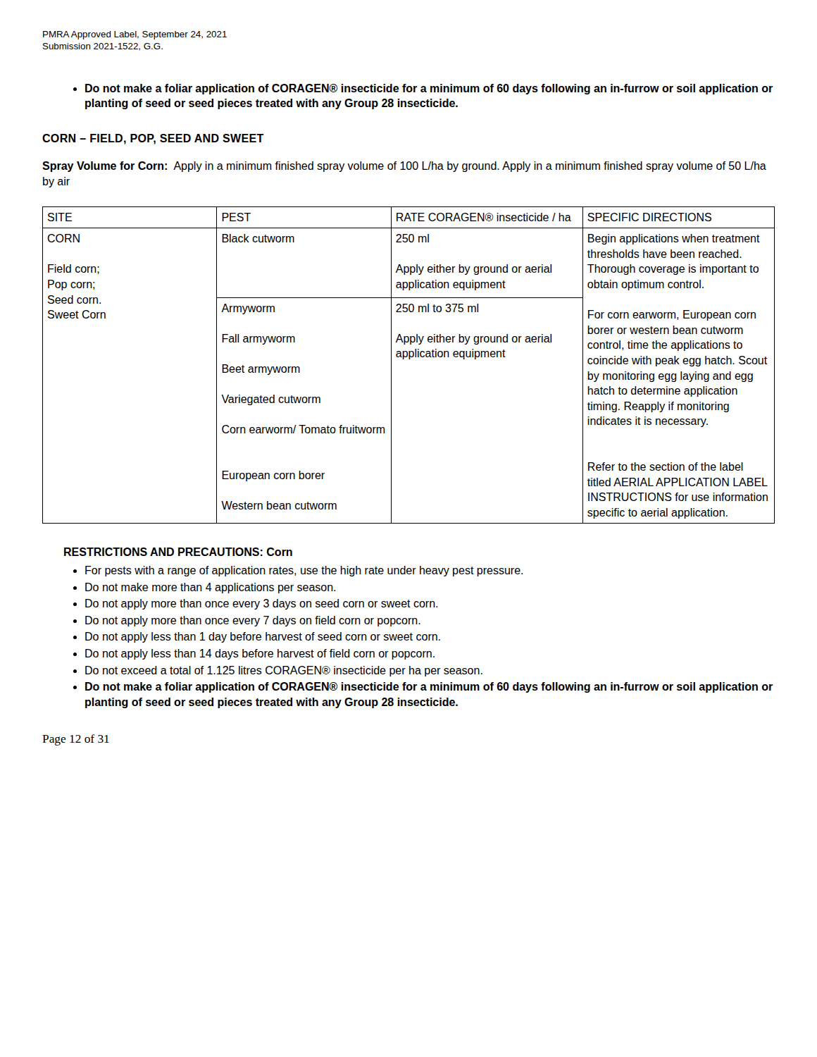PMRA Approved Label, September 24, 2021
Submission 2021-1522, G.G.
Do not make a foliar application of CORAGEN® insecticide for a minimum of 60 days following an in-furrow or soil application or planting of seed or seed pieces treated with any Group 28 insecticide.
CORN – FIELD, POP, SEED AND SWEET
Spray Volume for Corn: Apply in a minimum finished spray volume of 100 L/ha by ground. Apply in a minimum finished spray volume of 50 L/ha by air
| SITE | PEST | RATE CORAGEN® insecticide / ha | SPECIFIC DIRECTIONS |
| CORN Field corn; Pop corn; Seed corn. Sweet Corn | Black cutworm | 250 ml Apply either by ground or aerial application equipment | Begin applications when treatment thresholds have been reached. Thorough coverage is important to obtain optimum control. For corn earworm, European corn borer or western bean cutworm control, time the applications to coincide with peak egg hatch. Scout by monitoring egg laying and egg hatch to determine application timing. Reapply if monitoring indicates it is necessary. Refer to the section of the label titled AERIAL APPLICATION LABEL INSTRUCTIONS for use information specific to aerial application. |
| Armyworm Fall armyworm Beet armyworm Variegated cutworm Corn earworm/ Tomato fruitworm European corn borer Western bean cutworm | 250 ml to 375 ml Apply either by ground or aerial application equipment |
RESTRICTIONS AND PRECAUTIONS: Corn
For pests with a range of application rates, use the high rate under heavy pest pressure.
Do not make more than 4 applications per season.
Do not apply more than once every 3 days on seed corn or sweet corn.
Do not apply more than once every 7 days on field corn or popcorn.
Do not apply less than 1 day before harvest of seed corn or sweet corn.
Do not apply less than 14 days before harvest of field corn or popcorn.
Do not exceed a total of 1.125 litres CORAGEN® insecticide per ha per season.
Do not make a foliar application of CORAGEN® insecticide for a minimum of 60 days following an in-furrow or soil application or planting of seed or seed pieces treated with any Group 28 insecticide.
Page 12 of 31